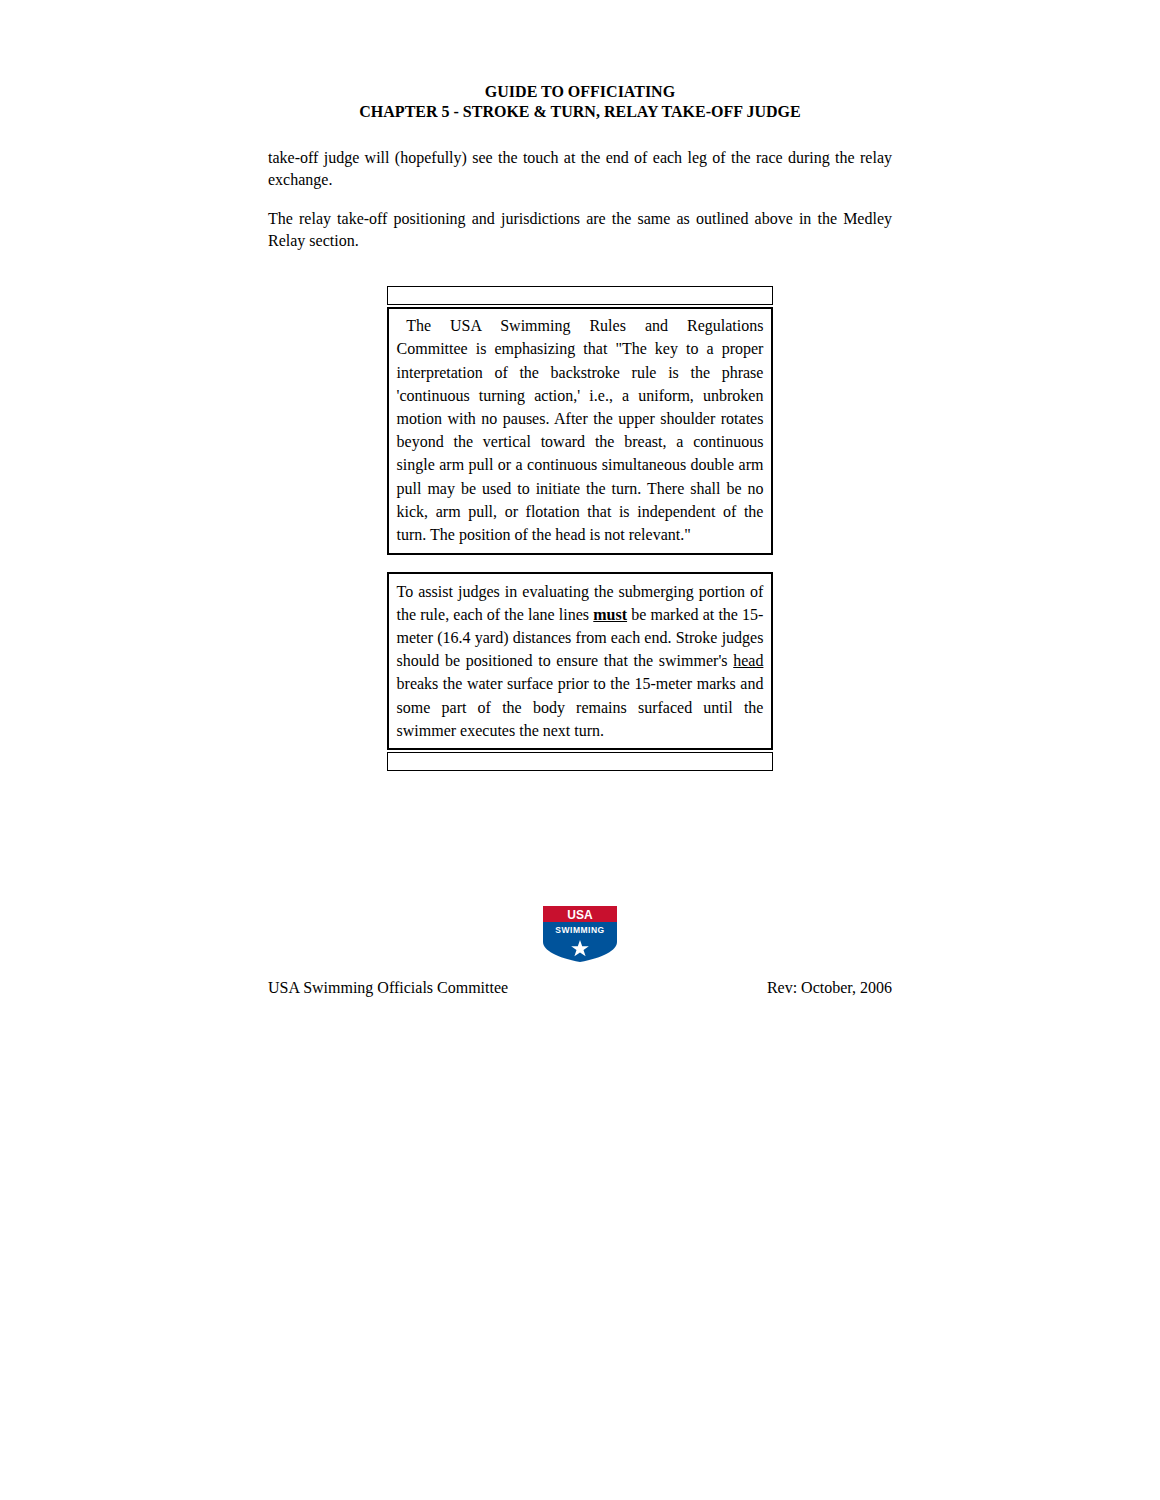GUIDE TO OFFICIATING CHAPTER 5 - STROKE & TURN, RELAY TAKE-OFF JUDGE
take-off judge will (hopefully) see the touch at the end of each leg of the race during the relay exchange.
The relay take-off positioning and jurisdictions are the same as outlined above in the Medley Relay section.
The USA Swimming Rules and Regulations Committee is emphasizing that "The key to a proper interpretation of the backstroke rule is the phrase 'continuous turning action,' i.e., a uniform, unbroken motion with no pauses. After the upper shoulder rotates beyond the vertical toward the breast, a continuous single arm pull or a continuous simultaneous double arm pull may be used to initiate the turn. There shall be no kick, arm pull, or flotation that is independent of the turn. The position of the head is not relevant."
To assist judges in evaluating the submerging portion of the rule, each of the lane lines must be marked at the 15-meter (16.4 yard) distances from each end. Stroke judges should be positioned to ensure that the swimmer's head breaks the water surface prior to the 15-meter marks and some part of the body remains surfaced until the swimmer executes the next turn.
USA SWIMMING
USA Swimming Officials Committee Rev: October, 2006